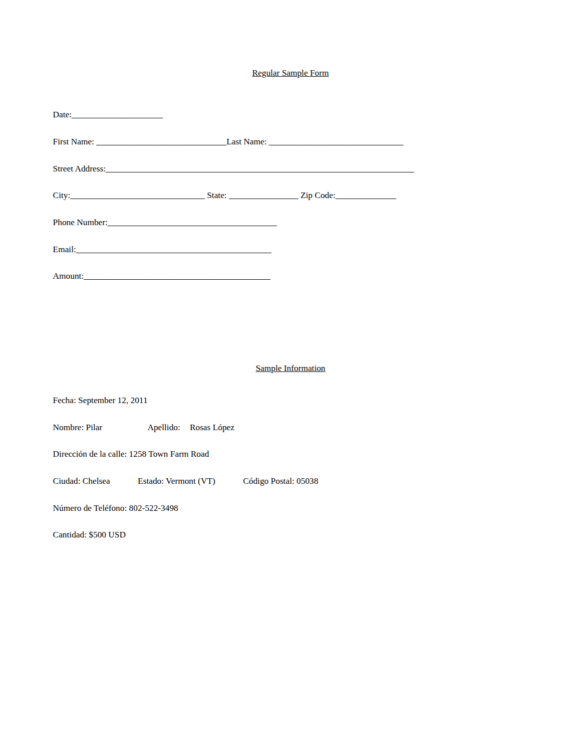Regular Sample Form
Date:_____________________
First Name: ______________________________Last Name: _______________________________
Street Address:_______________________________________________________________________
City:_______________________________ State: ________________ Zip Code:______________
Phone Number:_______________________________________
Email:_____________________________________________
Amount:___________________________________________
Sample Information
Fecha: September 12, 2011
Nombre: Pilar Apellido: Rosas López
Dirección de la calle: 1258 Town Farm Road
Ciudad: Chelsea Estado: Vermont (VT) Código Postal: 05038
Número de Teléfono: 802-522-3498
Cantidad: $500 USD